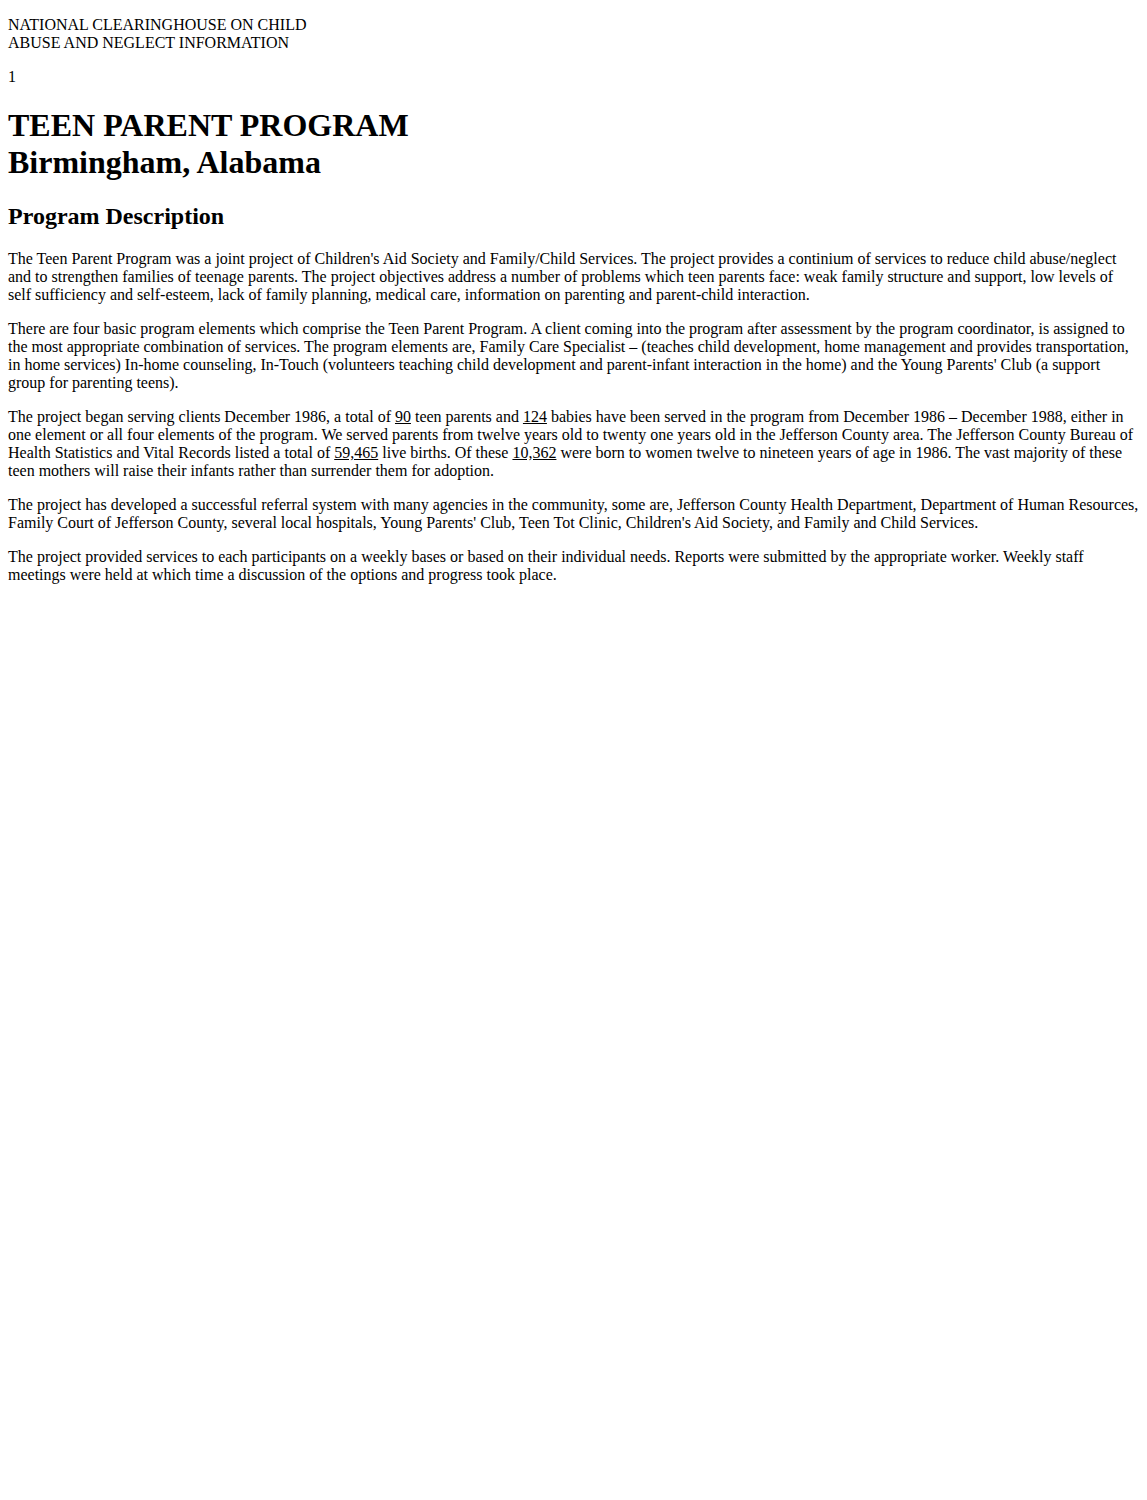NATIONAL CLEARINGHOUSE ON CHILD
ABUSE AND NEGLECT INFORMATION
1
TEEN PARENT PROGRAM
Birmingham, Alabama
Program Description
The Teen Parent Program was a joint project of Children's Aid Society and Family/Child Services. The project provides a continium of services to reduce child abuse/neglect and to strengthen families of teenage parents. The project objectives address a number of problems which teen parents face: weak family structure and support, low levels of self sufficiency and self-esteem, lack of family planning, medical care, information on parenting and parent-child interaction.
There are four basic program elements which comprise the Teen Parent Program. A client coming into the program after assessment by the program coordinator, is assigned to the most appropriate combination of services. The program elements are, Family Care Specialist – (teaches child development, home management and provides transportation, in home services) In-home counseling, In-Touch (volunteers teaching child development and parent-infant interaction in the home) and the Young Parents' Club (a support group for parenting teens).
The project began serving clients December 1986, a total of 90 teen parents and 124 babies have been served in the program from December 1986 – December 1988, either in one element or all four elements of the program. We served parents from twelve years old to twenty one years old in the Jefferson County area. The Jefferson County Bureau of Health Statistics and Vital Records listed a total of 59,465 live births. Of these 10,362 were born to women twelve to nineteen years of age in 1986. The vast majority of these teen mothers will raise their infants rather than surrender them for adoption.
The project has developed a successful referral system with many agencies in the community, some are, Jefferson County Health Department, Department of Human Resources, Family Court of Jefferson County, several local hospitals, Young Parents' Club, Teen Tot Clinic, Children's Aid Society, and Family and Child Services.
The project provided services to each participants on a weekly bases or based on their individual needs. Reports were submitted by the appropriate worker. Weekly staff meetings were held at which time a discussion of the options and progress took place.